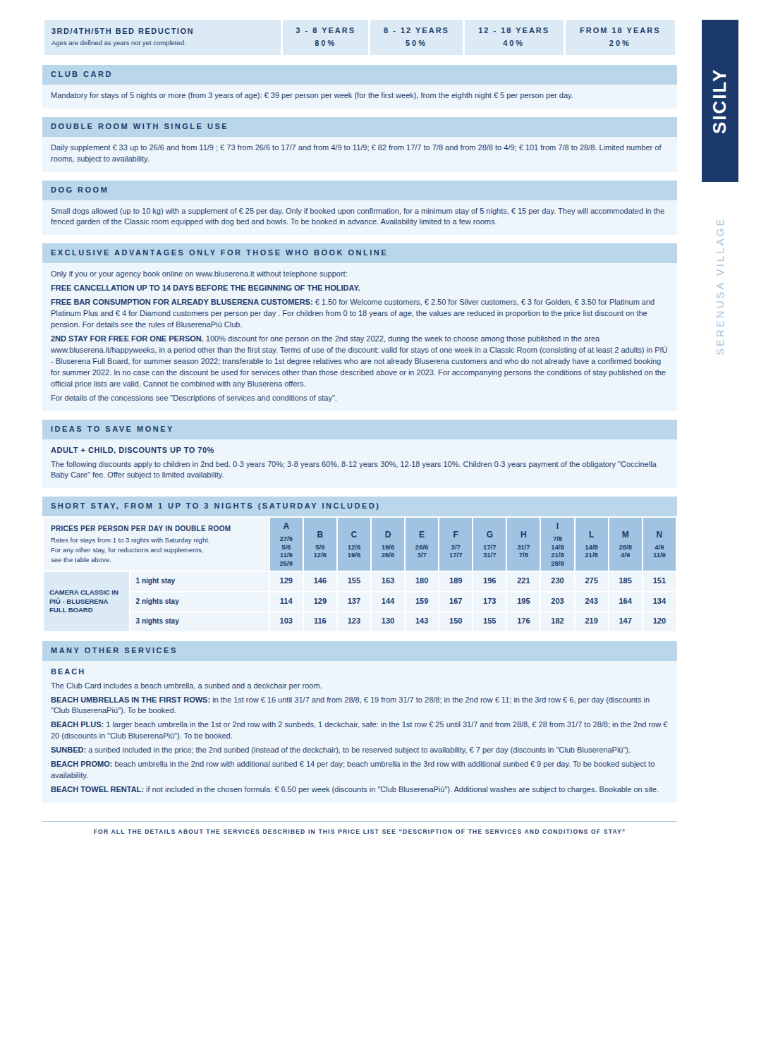SICILY
SERENUSA VILLAGE
| 3rd/4th/5th bed reduction Ages are defined as years not yet completed. | 3 - 8 YEARS 80% | 8 - 12 YEARS 50% | 12 - 18 YEARS 40% | FROM 18 YEARS 20% |
Club Card
Mandatory for stays of 5 nights or more (from 3 years of age): € 39 per person per week (for the first week), from the eighth night € 5 per person per day.
Double room with single use
Daily supplement € 33 up to 26/6 and from 11/9 ; € 73 from 26/6 to 17/7 and from 4/9 to 11/9; € 82 from 17/7 to 7/8 and from 28/8 to 4/9; € 101 from 7/8 to 28/8. Limited number of rooms, subject to availability.
Dog room
Small dogs allowed (up to 10 kg) with a supplement of € 25 per day. Only if booked upon confirmation, for a minimum stay of 5 nights, € 15 per day. They will accommodated in the fenced garden of the Classic room equipped with dog bed and bowls. To be booked in advance. Availability limited to a few rooms.
Exclusive advantages only for those who book online
Only if you or your agency book online on www.bluserena.it without telephone support:
Free cancellation up to 14 days before the beginning of the holiday.
Free bar consumption for already Bluserena customers: € 1.50 for Welcome customers, € 2.50 for Silver customers, € 3 for Golden, € 3.50 for Platinum and Platinum Plus and € 4 for Diamond customers per person per day . For children from 0 to 18 years of age, the values are reduced in proportion to the price list discount on the pension. For details see the rules of BluserenaPiù Club.
2nd stay for free for one person. 100% discount for one person on the 2nd stay 2022, during the week to choose among those published in the area www.bluserena.it/happyweeks, in a period other than the first stay. Terms of use of the discount: valid for stays of one week in a Classic Room (consisting of at least 2 adults) in PIÙ - Bluserena Full Board, for summer season 2022; transferable to 1st degree relatives who are not already Bluserena customers and who do not already have a confirmed booking for summer 2022. In no case can the discount be used for services other than those described above or in 2023. For accompanying persons the conditions of stay published on the official price lists are valid. Cannot be combined with any Bluserena offers.
For details of the concessions see "Descriptions of services and conditions of stay".
Ideas to save money
Adult + child, discounts up to 70%
The following discounts apply to children in 2nd bed. 0-3 years 70%; 3-8 years 60%, 8-12 years 30%, 12-18 years 10%. Children 0-3 years payment of the obligatory "Coccinella Baby Care" fee. Offer subject to limited availability.
Short stay, from 1 up to 3 nights (Saturday included)
| Prices per person per day in double room Rates for stays from 1 to 3 nights with Saturday night. For any other stay, for reductions and supplements, see the table above. | A 27/5 5/6 11/9 25/9 | B 5/6 12/6 | C 12/6 19/6 | D 19/6 26/6 | E 26/6 3/7 | F 3/7 17/7 | G 17/7 31/7 | H 31/7 7/8 | I 7/8 14/8 21/8 28/8 | L 14/8 21/8 | M 28/8 4/9 | N 4/9 11/9 |
| Camera Classic in PIÙ - Bluserena Full Board | 1 night stay | 129 | 146 | 155 | 163 | 180 | 189 | 196 | 221 | 230 | 275 | 185 | 151 |
| 2 nights stay | 114 | 129 | 137 | 144 | 159 | 167 | 173 | 195 | 203 | 243 | 164 | 134 |
| 3 nights stay | 103 | 116 | 123 | 130 | 143 | 150 | 155 | 176 | 182 | 219 | 147 | 120 |
Many other services
Beach
The Club Card includes a beach umbrella, a sunbed and a deckchair per room.
BEACH UMBRELLAS IN THE FIRST ROWS: in the 1st row € 16 until 31/7 and from 28/8, € 19 from 31/7 to 28/8; in the 2nd row € 11; in the 3rd row € 6, per day (discounts in "Club BluserenaPiù"). To be booked.
BEACH PLUS: 1 larger beach umbrella in the 1st or 2nd row with 2 sunbeds, 1 deckchair, safe: in the 1st row € 25 until 31/7 and from 28/8, € 28 from 31/7 to 28/8; in the 2nd row € 20 (discounts in "Club BluserenaPiù"). To be booked.
SUNBED: a sunbed included in the price; the 2nd sunbed (instead of the deckchair), to be reserved subject to availability, € 7 per day (discounts in "Club BluserenaPiù").
BEACH PROMO: beach umbrella in the 2nd row with additional sunbed € 14 per day; beach umbrella in the 3rd row with additional sunbed € 9 per day. To be booked subject to availability.
BEACH TOWEL RENTAL: if not included in the chosen formula: € 6.50 per week (discounts in "Club BluserenaPiù"). Additional washes are subject to charges. Bookable on site.
For all the details about the services described in this price list see “Description of the services and conditions of stay”